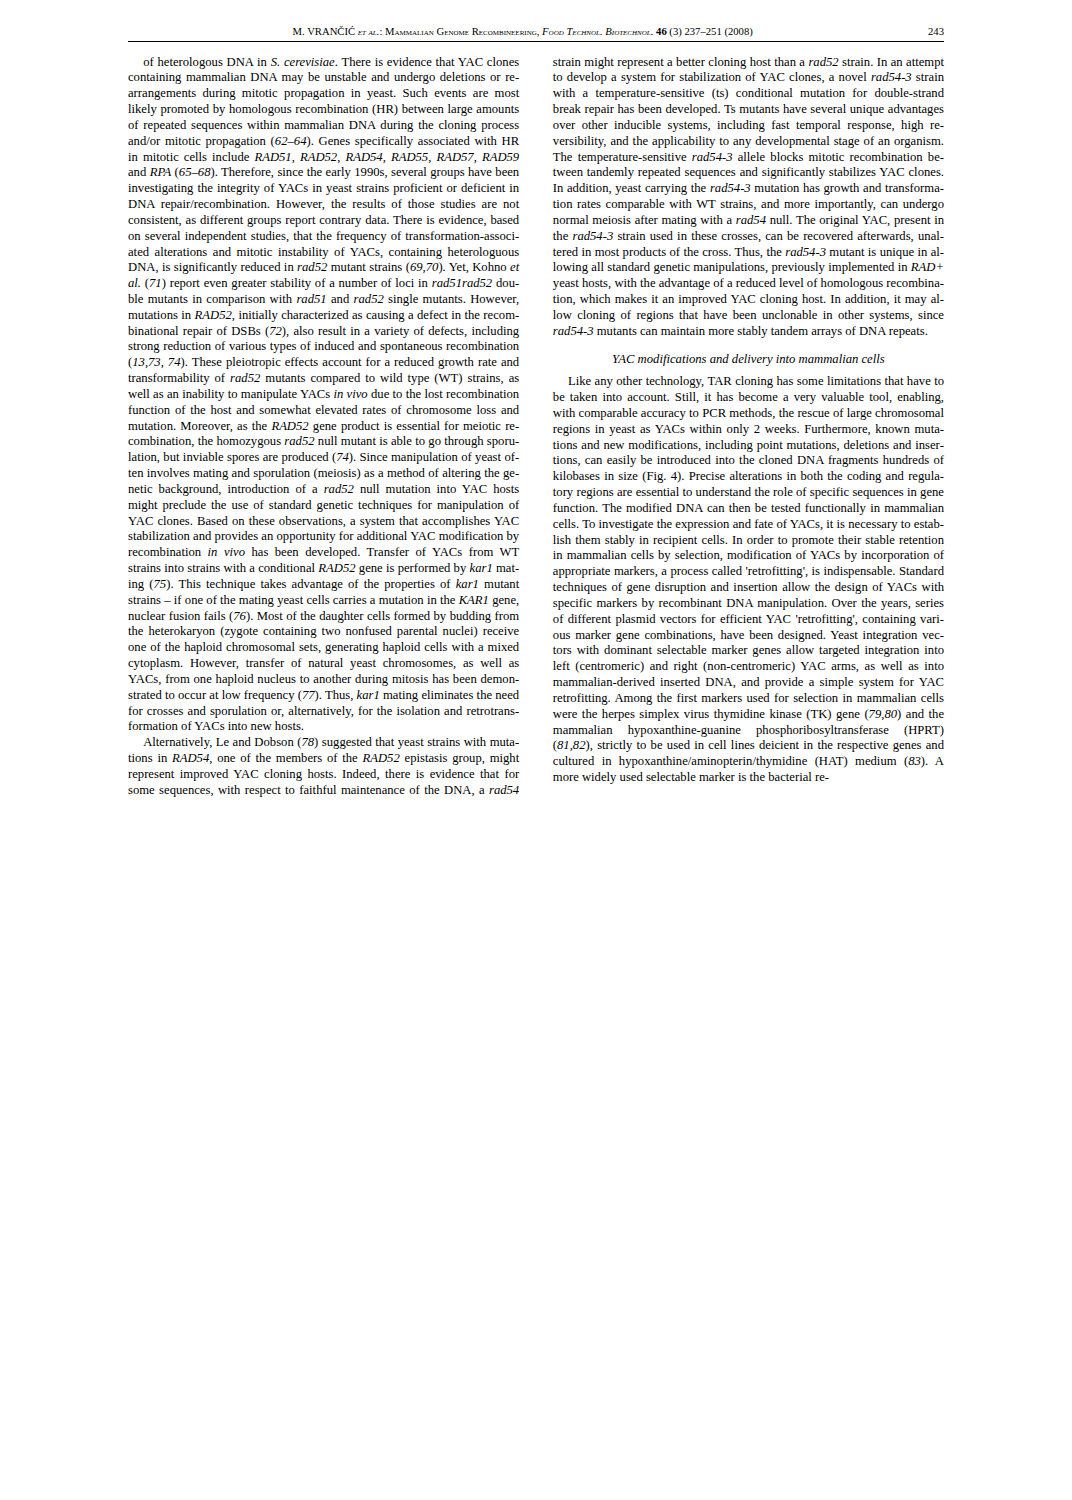M. VRANČIĆ et al.: Mammalian Genome Recombineering, Food Technol. Biotechnol. 46 (3) 237–251 (2008) 243
of heterologous DNA in S. cerevisiae. There is evidence that YAC clones containing mammalian DNA may be unstable and undergo deletions or rearrangements during mitotic propagation in yeast. Such events are most likely promoted by homologous recombination (HR) between large amounts of repeated sequences within mammalian DNA during the cloning process and/or mitotic propagation (62–64). Genes specifically associated with HR in mitotic cells include RAD51, RAD52, RAD54, RAD55, RAD57, RAD59 and RPA (65–68). Therefore, since the early 1990s, several groups have been investigating the integrity of YACs in yeast strains proficient or deficient in DNA repair/recombination. However, the results of those studies are not consistent, as different groups report contrary data. There is evidence, based on several independent studies, that the frequency of transformation-associated alterations and mitotic instability of YACs, containing heterologuous DNA, is significantly reduced in rad52 mutant strains (69,70). Yet, Kohno et al. (71) report even greater stability of a number of loci in rad51rad52 double mutants in comparison with rad51 and rad52 single mutants. However, mutations in RAD52, initially characterized as causing a defect in the recombinational repair of DSBs (72), also result in a variety of defects, including strong reduction of various types of induced and spontaneous recombination (13,73, 74). These pleiotropic effects account for a reduced growth rate and transformability of rad52 mutants compared to wild type (WT) strains, as well as an inability to manipulate YACs in vivo due to the lost recombination function of the host and somewhat elevated rates of chromosome loss and mutation. Moreover, as the RAD52 gene product is essential for meiotic recombination, the homozygous rad52 null mutant is able to go through sporulation, but inviable spores are produced (74). Since manipulation of yeast often involves mating and sporulation (meiosis) as a method of altering the genetic background, introduction of a rad52 null mutation into YAC hosts might preclude the use of standard genetic techniques for manipulation of YAC clones. Based on these observations, a system that accomplishes YAC stabilization and provides an opportunity for additional YAC modification by recombination in vivo has been developed. Transfer of YACs from WT strains into strains with a conditional RAD52 gene is performed by kar1 mating (75). This technique takes advantage of the properties of kar1 mutant strains – if one of the mating yeast cells carries a mutation in the KAR1 gene, nuclear fusion fails (76). Most of the daughter cells formed by budding from the heterokaryon (zygote containing two nonfused parental nuclei) receive one of the haploid chromosomal sets, generating haploid cells with a mixed cytoplasm. However, transfer of natural yeast chromosomes, as well as YACs, from one haploid nucleus to another during mitosis has been demonstrated to occur at low frequency (77). Thus, kar1 mating eliminates the need for crosses and sporulation or, alternatively, for the isolation and retrotransformation of YACs into new hosts.
Alternatively, Le and Dobson (78) suggested that yeast strains with mutations in RAD54, one of the members of the RAD52 epistasis group, might represent improved YAC cloning hosts. Indeed, there is evidence that for some sequences, with respect to faithful maintenance of the DNA, a rad54 strain might represent a better cloning host than a rad52 strain. In an attempt to develop a system for stabilization of YAC clones, a novel rad54-3 strain with a temperature-sensitive (ts) conditional mutation for double-strand break repair has been developed. Ts mutants have several unique advantages over other inducible systems, including fast temporal response, high reversibility, and the applicability to any developmental stage of an organism. The temperature-sensitive rad54-3 allele blocks mitotic recombination between tandemly repeated sequences and significantly stabilizes YAC clones. In addition, yeast carrying the rad54-3 mutation has growth and transformation rates comparable with WT strains, and more importantly, can undergo normal meiosis after mating with a rad54 null. The original YAC, present in the rad54-3 strain used in these crosses, can be recovered afterwards, unaltered in most products of the cross. Thus, the rad54-3 mutant is unique in allowing all standard genetic manipulations, previously implemented in RAD+ yeast hosts, with the advantage of a reduced level of homologous recombination, which makes it an improved YAC cloning host. In addition, it may allow cloning of regions that have been unclonable in other systems, since rad54-3 mutants can maintain more stably tandem arrays of DNA repeats.
YAC modifications and delivery into mammalian cells
Like any other technology, TAR cloning has some limitations that have to be taken into account. Still, it has become a very valuable tool, enabling, with comparable accuracy to PCR methods, the rescue of large chromosomal regions in yeast as YACs within only 2 weeks. Furthermore, known mutations and new modifications, including point mutations, deletions and insertions, can easily be introduced into the cloned DNA fragments hundreds of kilobases in size (Fig. 4). Precise alterations in both the coding and regulatory regions are essential to understand the role of specific sequences in gene function. The modified DNA can then be tested functionally in mammalian cells. To investigate the expression and fate of YACs, it is necessary to establish them stably in recipient cells. In order to promote their stable retention in mammalian cells by selection, modification of YACs by incorporation of appropriate markers, a process called 'retrofitting', is indispensable. Standard techniques of gene disruption and insertion allow the design of YACs with specific markers by recombinant DNA manipulation. Over the years, series of different plasmid vectors for efficient YAC 'retrofitting', containing various marker gene combinations, have been designed. Yeast integration vectors with dominant selectable marker genes allow targeted integration into left (centromeric) and right (non-centromeric) YAC arms, as well as into mammalian-derived inserted DNA, and provide a simple system for YAC retrofitting. Among the first markers used for selection in mammalian cells were the herpes simplex virus thymidine kinase (TK) gene (79,80) and the mammalian hypoxanthine-guanine phosphoribosyltransferase (HPRT) (81,82), strictly to be used in cell lines deicient in the respective genes and cultured in hypoxanthine/aminopterin/thymidine (HAT) medium (83). A more widely used selectable marker is the bacterial re-